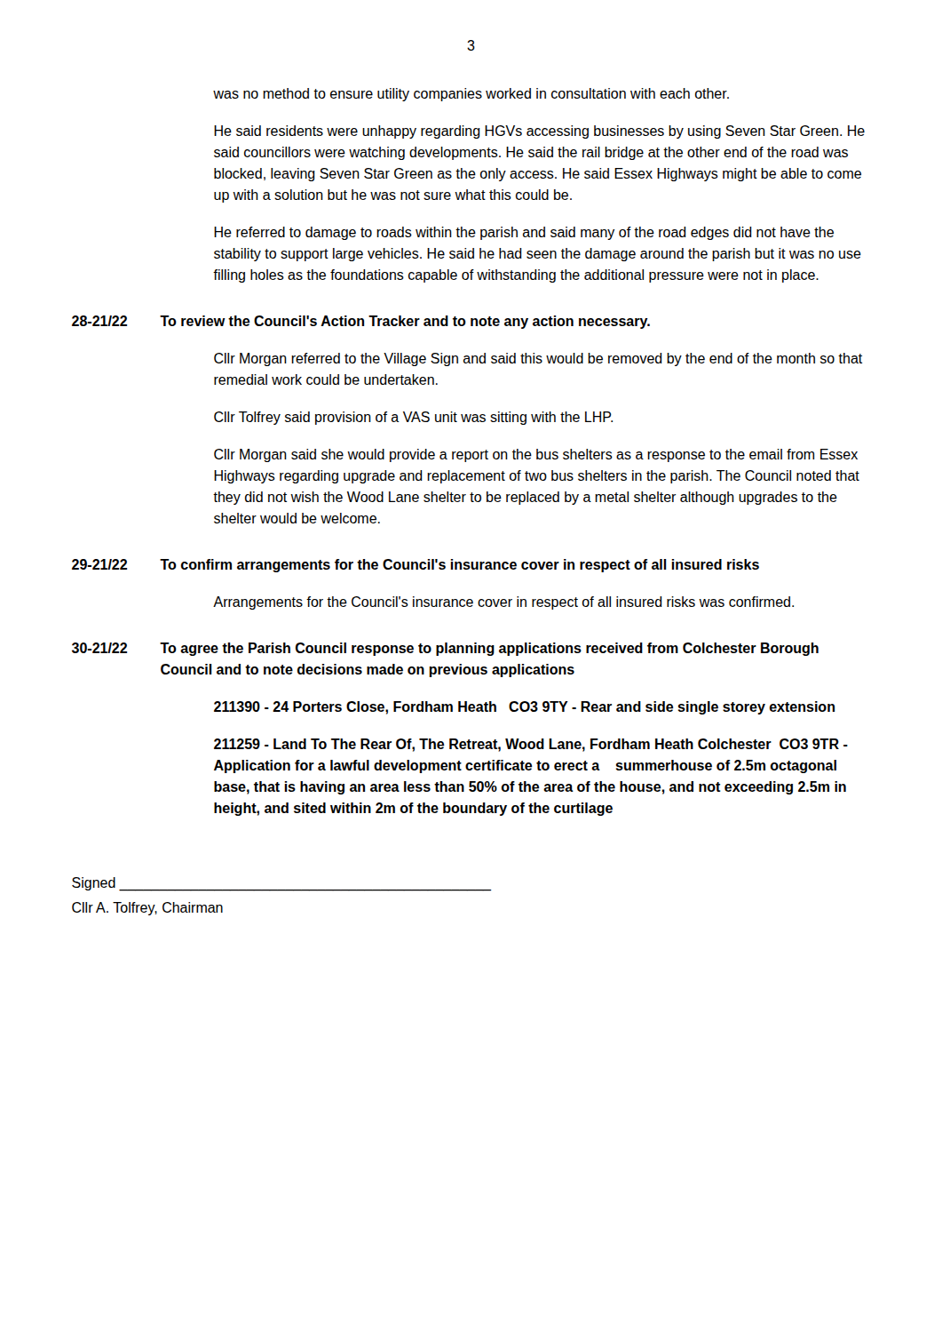3
was no method to ensure utility companies worked in consultation with each other.
He said residents were unhappy regarding HGVs accessing businesses by using Seven Star Green. He said councillors were watching developments. He said the rail bridge at the other end of the road was blocked, leaving Seven Star Green as the only access. He said Essex Highways might be able to come up with a solution but he was not sure what this could be.
He referred to damage to roads within the parish and said many of the road edges did not have the stability to support large vehicles. He said he had seen the damage around the parish but it was no use filling holes as the foundations capable of withstanding the additional pressure were not in place.
28-21/22
To review the Council's Action Tracker and to note any action necessary.
Cllr Morgan referred to the Village Sign and said this would be removed by the end of the month so that remedial work could be undertaken.
Cllr Tolfrey said provision of a VAS unit was sitting with the LHP.
Cllr Morgan said she would provide a report on the bus shelters as a response to the email from Essex Highways regarding upgrade and replacement of two bus shelters in the parish. The Council noted that they did not wish the Wood Lane shelter to be replaced by a metal shelter although upgrades to the shelter would be welcome.
29-21/22
To confirm arrangements for the Council's insurance cover in respect of all insured risks
Arrangements for the Council's insurance cover in respect of all insured risks was confirmed.
30-21/22
To agree the Parish Council response to planning applications received from Colchester Borough Council and to note decisions made on previous applications
211390 - 24 Porters Close, Fordham Heath CO3 9TY - Rear and side single storey extension
211259 - Land To The Rear Of, The Retreat, Wood Lane, Fordham Heath Colchester CO3 9TR - Application for a lawful development certificate to erect a summerhouse of 2.5m octagonal base, that is having an area less than 50% of the area of the house, and not exceeding 2.5m in height, and sited within 2m of the boundary of the curtilage
Signed _______________________________________________
Cllr A. Tolfrey, Chairman